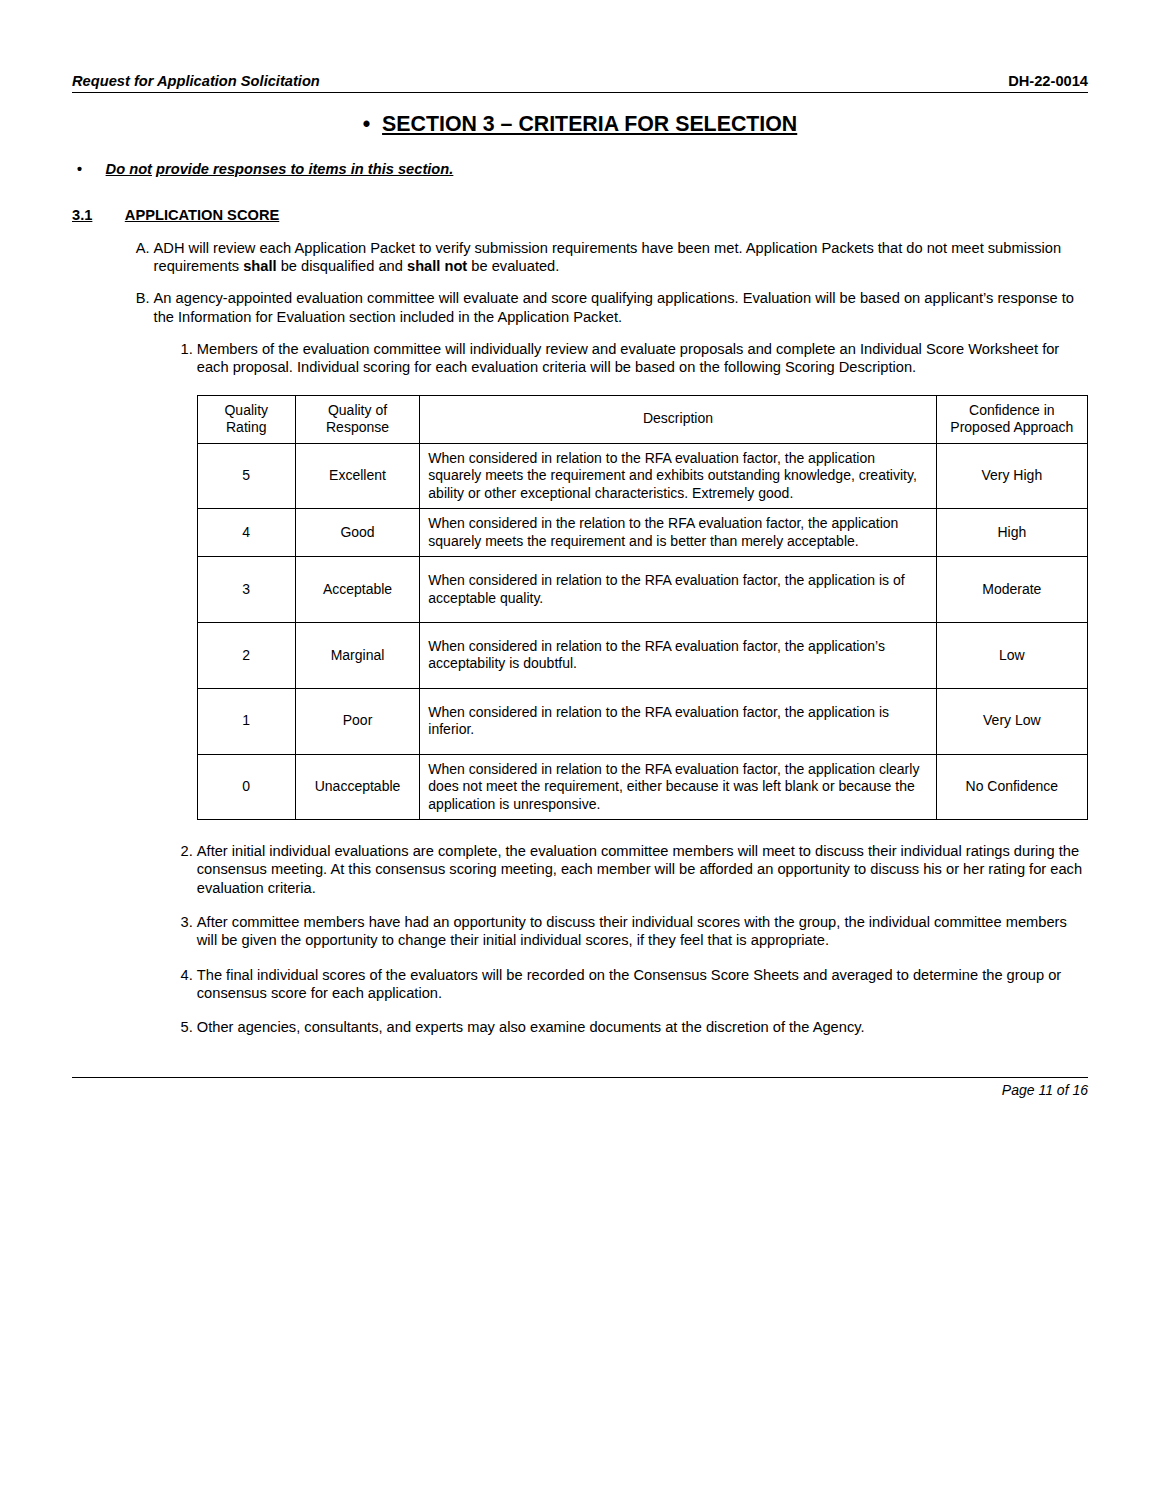Request for Application Solicitation
DH-22-0014
SECTION 3 – CRITERIA FOR SELECTION
Do not provide responses to items in this section.
3.1
APPLICATION SCORE
ADH will review each Application Packet to verify submission requirements have been met. Application Packets that do not meet submission requirements shall be disqualified and shall not be evaluated.
An agency-appointed evaluation committee will evaluate and score qualifying applications. Evaluation will be based on applicant’s response to the Information for Evaluation section included in the Application Packet.
Members of the evaluation committee will individually review and evaluate proposals and complete an Individual Score Worksheet for each proposal. Individual scoring for each evaluation criteria will be based on the following Scoring Description.
| Quality Rating | Quality of Response | Description | Confidence in Proposed Approach |
| --- | --- | --- | --- |
| 5 | Excellent | When considered in relation to the RFA evaluation factor, the application squarely meets the requirement and exhibits outstanding knowledge, creativity, ability or other exceptional characteristics. Extremely good. | Very High |
| 4 | Good | When considered in the relation to the RFA evaluation factor, the application squarely meets the requirement and is better than merely acceptable. | High |
| 3 | Acceptable | When considered in relation to the RFA evaluation factor, the application is of acceptable quality. | Moderate |
| 2 | Marginal | When considered in relation to the RFA evaluation factor, the application’s acceptability is doubtful. | Low |
| 1 | Poor | When considered in relation to the RFA evaluation factor, the application is inferior. | Very Low |
| 0 | Unacceptable | When considered in relation to the RFA evaluation factor, the application clearly does not meet the requirement, either because it was left blank or because the application is unresponsive. | No Confidence |
After initial individual evaluations are complete, the evaluation committee members will meet to discuss their individual ratings during the consensus meeting. At this consensus scoring meeting, each member will be afforded an opportunity to discuss his or her rating for each evaluation criteria.
After committee members have had an opportunity to discuss their individual scores with the group, the individual committee members will be given the opportunity to change their initial individual scores, if they feel that is appropriate.
The final individual scores of the evaluators will be recorded on the Consensus Score Sheets and averaged to determine the group or consensus score for each application.
Other agencies, consultants, and experts may also examine documents at the discretion of the Agency.
Page 11 of 16